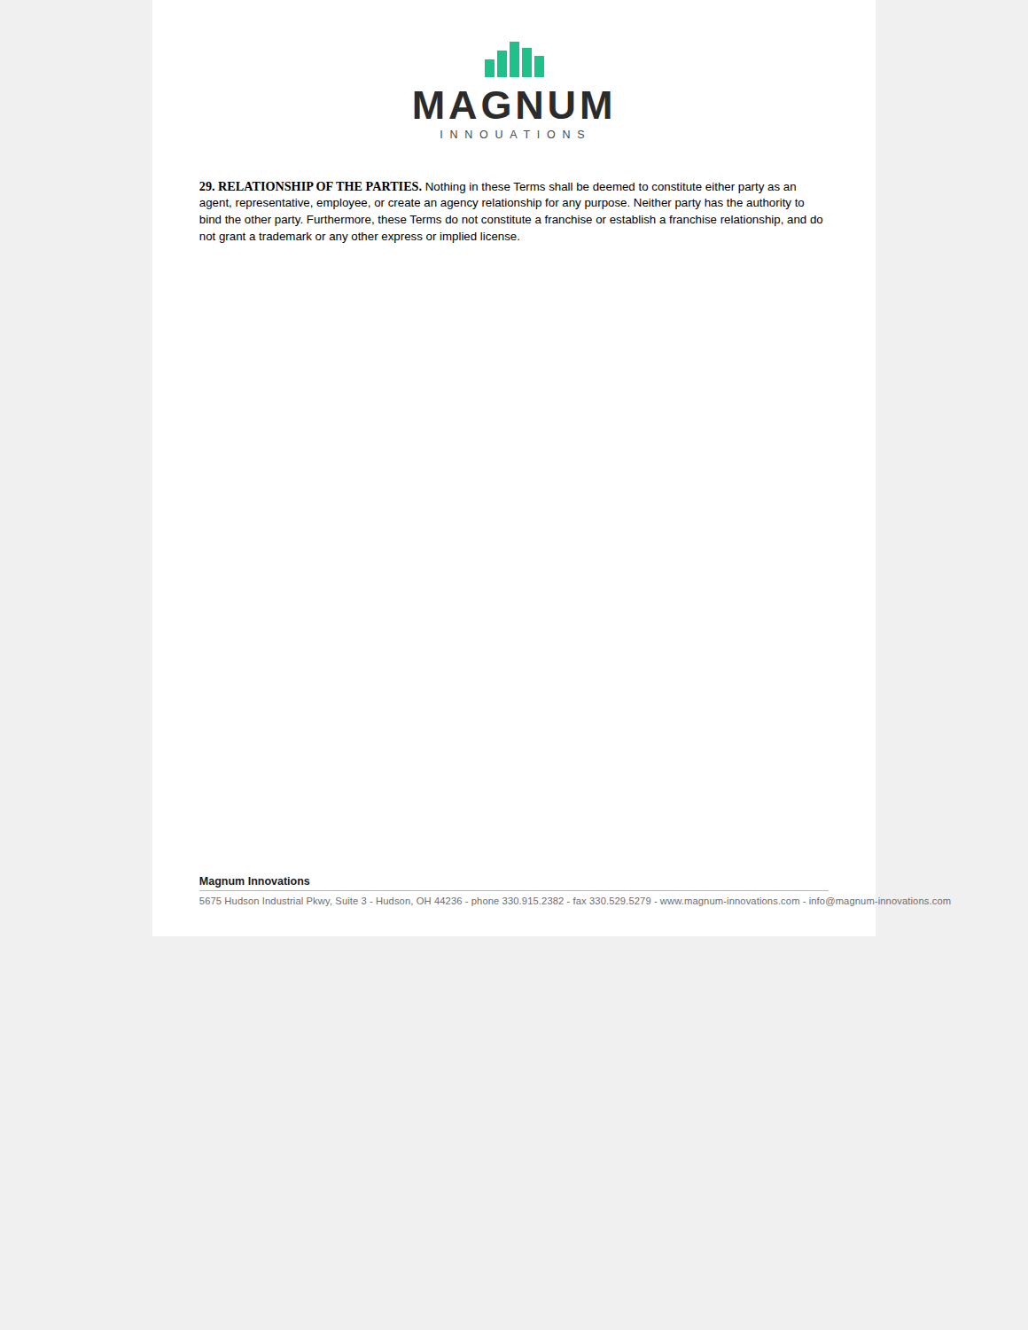MAGNUM
INNOUATIONS
29. RELATIONSHIP OF THE PARTIES. Nothing in these Terms shall be deemed to constitute either party as an agent, representative, employee, or create an agency relationship for any purpose. Neither party has the authority to bind the other party. Furthermore, these Terms do not constitute a franchise or establish a franchise relationship, and do not grant a trademark or any other express or implied license.
Magnum Innovations
5675 Hudson Industrial Pkwy, Suite 3-Hudson, OH 44236-phone 330.915.2382-fax 330.529.5279-www.magnum-innovations.com-info@magnum-innovations.com